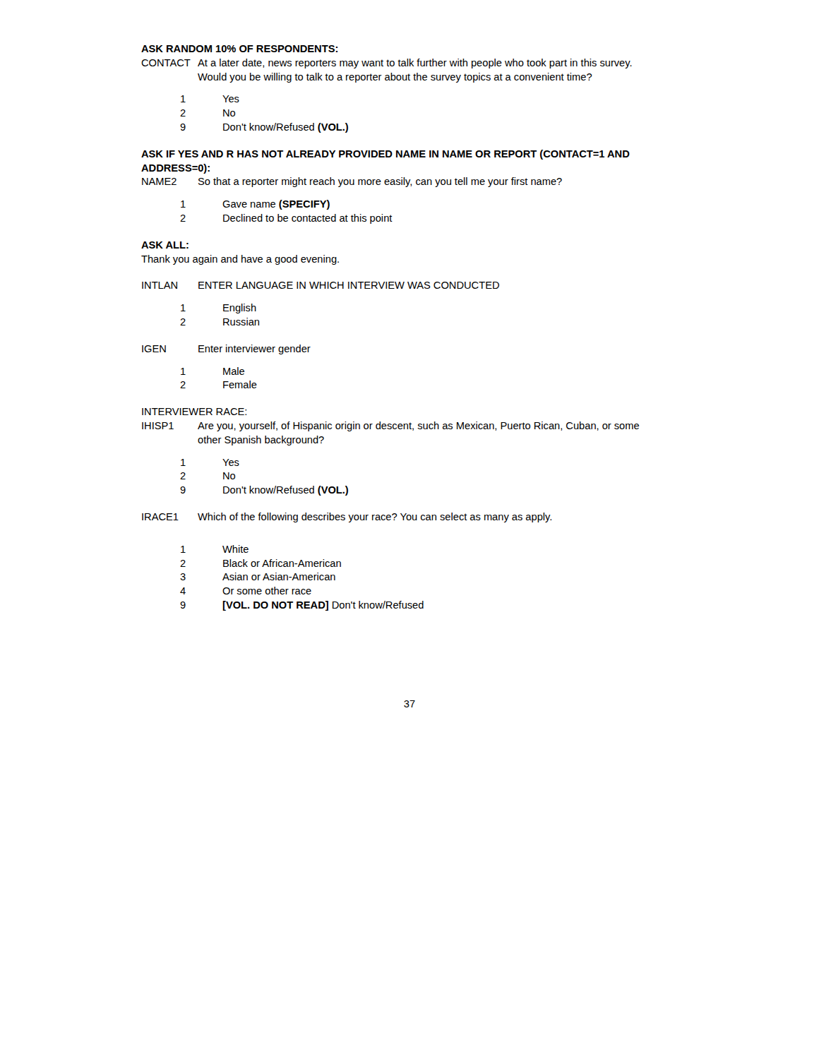ASK RANDOM 10% OF RESPONDENTS:
CONTACT At a later date, news reporters may want to talk further with people who took part in this survey. Would you be willing to talk to a reporter about the survey topics at a convenient time?
1 Yes
2 No
9 Don't know/Refused (VOL.)
ASK IF YES AND R HAS NOT ALREADY PROVIDED NAME IN NAME OR REPORT (CONTACT=1 AND ADDRESS=0):
NAME2 So that a reporter might reach you more easily, can you tell me your first name?
1 Gave name (SPECIFY)
2 Declined to be contacted at this point
ASK ALL:
Thank you again and have a good evening.
INTLAN ENTER LANGUAGE IN WHICH INTERVIEW WAS CONDUCTED
1 English
2 Russian
IGEN Enter interviewer gender
1 Male
2 Female
INTERVIEWER RACE:
IHISP1 Are you, yourself, of Hispanic origin or descent, such as Mexican, Puerto Rican, Cuban, or some other Spanish background?
1 Yes
2 No
9 Don't know/Refused (VOL.)
IRACE1 Which of the following describes your race? You can select as many as apply.
1 White
2 Black or African-American
3 Asian or Asian-American
4 Or some other race
9[VOL. DO NOT READ] Don't know/Refused
37